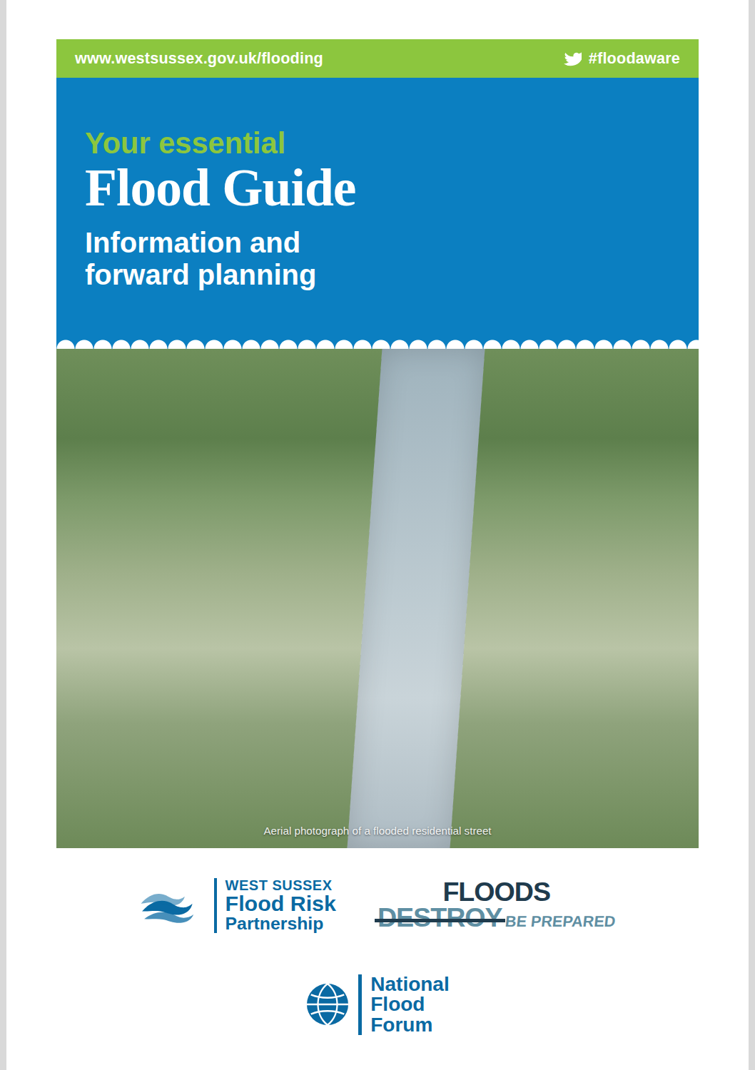www.westsussex.gov.uk/flooding #floodaware
Your essential
Flood Guide
Information and
forward planning
West Sussex
Flood Risk
Partnership
FLOODS
DESTROY
BE PREPARED
National
Flood
Forum